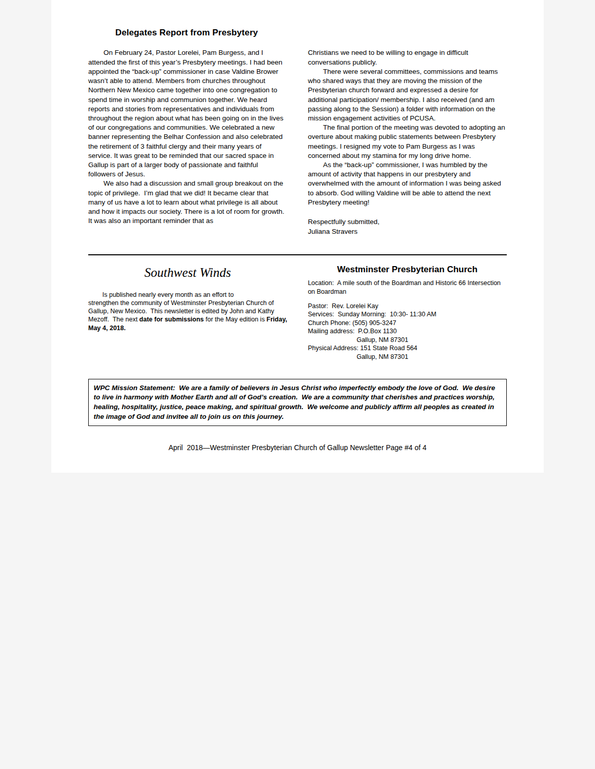Delegates Report from Presbytery
On February 24, Pastor Lorelei, Pam Burgess, and I attended the first of this year’s Presbytery meetings. I had been appointed the “back-up” commissioner in case Valdine Brower wasn’t able to attend. Members from churches throughout Northern New Mexico came together into one congregation to spend time in worship and communion together. We heard reports and stories from representatives and individuals from throughout the region about what has been going on in the lives of our congregations and communities. We celebrated a new banner representing the Belhar Confession and also celebrated the retirement of 3 faithful clergy and their many years of service. It was great to be reminded that our sacred space in Gallup is part of a larger body of passionate and faithful followers of Jesus.
We also had a discussion and small group breakout on the topic of privilege. I’m glad that we did! It became clear that many of us have a lot to learn about what privilege is all about and how it impacts our society. There is a lot of room for growth. It was also an important reminder that as
Christians we need to be willing to engage in difficult conversations publicly.
There were several committees, commissions and teams who shared ways that they are moving the mission of the Presbyterian church forward and expressed a desire for additional participation/ membership. I also received (and am passing along to the Session) a folder with information on the mission engagement activities of PCUSA.
The final portion of the meeting was devoted to adopting an overture about making public statements between Presbytery meetings. I resigned my vote to Pam Burgess as I was concerned about my stamina for my long drive home.
As the “back-up” commissioner, I was humbled by the amount of activity that happens in our presbytery and overwhelmed with the amount of information I was being asked to absorb. God willing Valdine will be able to attend the next Presbytery meeting!
Respectfully submitted,
Juliana Stravers
Southwest Winds
Is published nearly every month as an effort to
strengthen the community of Westminster Presbyterian Church of Gallup, New Mexico. This newsletter is edited by John and Kathy Mezoff. The next date for submissions for the May edition is Friday, May 4, 2018.
Westminster Presbyterian Church
Location: A mile south of the Boardman and Historic 66 Intersection on Boardman
Pastor: Rev. Lorelei Kay
Services: Sunday Morning: 10:30- 11:30 AM
Church Phone: (505) 905-3247
Mailing address: P.O.Box 1130
Gallup, NM 87301
Physical Address: 151 State Road 564
Gallup, NM 87301
WPC Mission Statement: We are a family of believers in Jesus Christ who imperfectly embody the love of God. We desire to live in harmony with Mother Earth and all of God’s creation. We are a community that cherishes and practices worship, healing, hospitality, justice, peace making, and spiritual growth. We welcome and publicly affirm all peoples as created in the image of God and invitee all to join us on this journey.
April 2018—Westminster Presbyterian Church of Gallup Newsletter Page #4 of 4